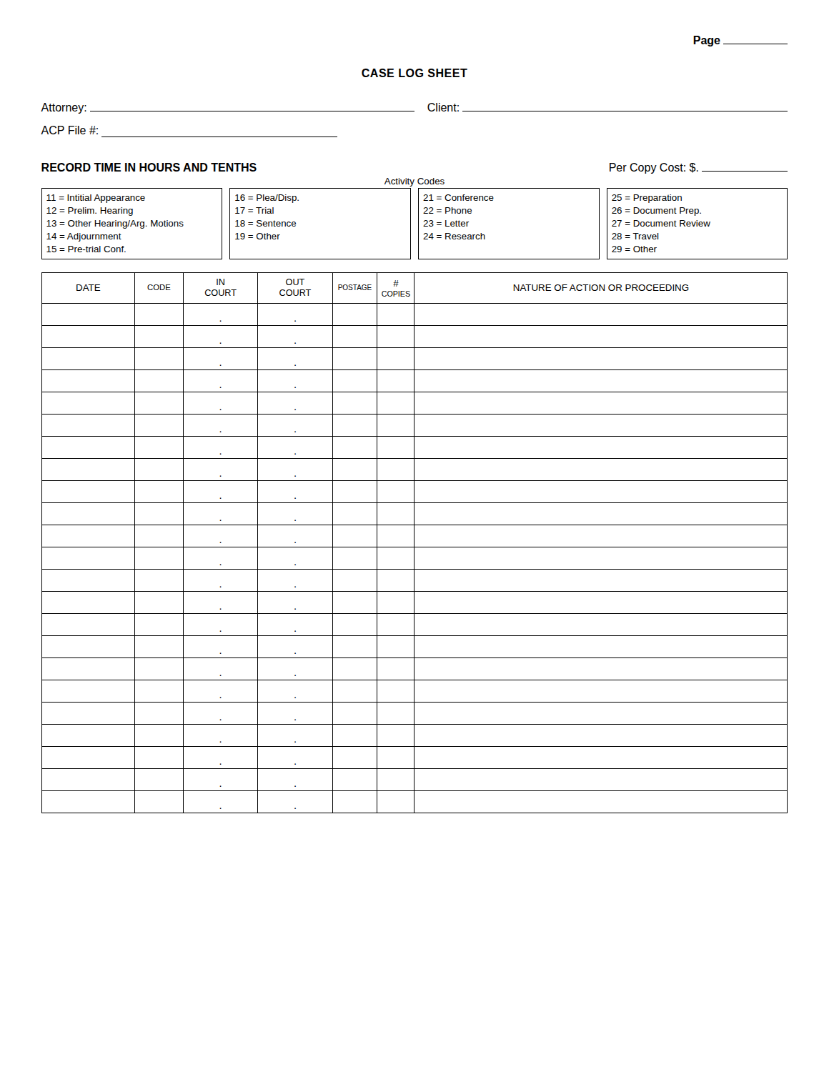Page
CASE LOG SHEET
Attorney:
Client:
ACP File #:
RECORD TIME IN HOURS AND TENTHS
Per Copy Cost: $.
Activity Codes
11 = Intitial Appearance
12 = Prelim. Hearing
13 = Other Hearing/Arg. Motions
14 = Adjournment
15 = Pre-trial Conf.
16 = Plea/Disp.
17 = Trial
18 = Sentence
19 = Other
21 = Conference
22 = Phone
23 = Letter
24 = Research
25 = Preparation
26 = Document Prep.
27 = Document Review
28 = Travel
29 = Other
| DATE | CODE | IN COURT | OUT COURT | POSTAGE | # COPIES | NATURE OF ACTION OR PROCEEDING |
| --- | --- | --- | --- | --- | --- | --- |
| | | . | . | | | |
| | | . | . | | | |
| | | . | . | | | |
| | | . | . | | | |
| | | . | . | | | |
| | | . | . | | | |
| | | . | . | | | |
| | | . | . | | | |
| | | . | . | | | |
| | | . | . | | | |
| | | . | . | | | |
| | | . | . | | | |
| | | . | . | | | |
| | | . | . | | | |
| | | . | . | | | |
| | | . | . | | | |
| | | . | . | | | |
| | | . | . | | | |
| | | . | . | | | |
| | | . | . | | | |
| | | . | . | | | |
| | | . | . | | | |
| | | . | . | | | |